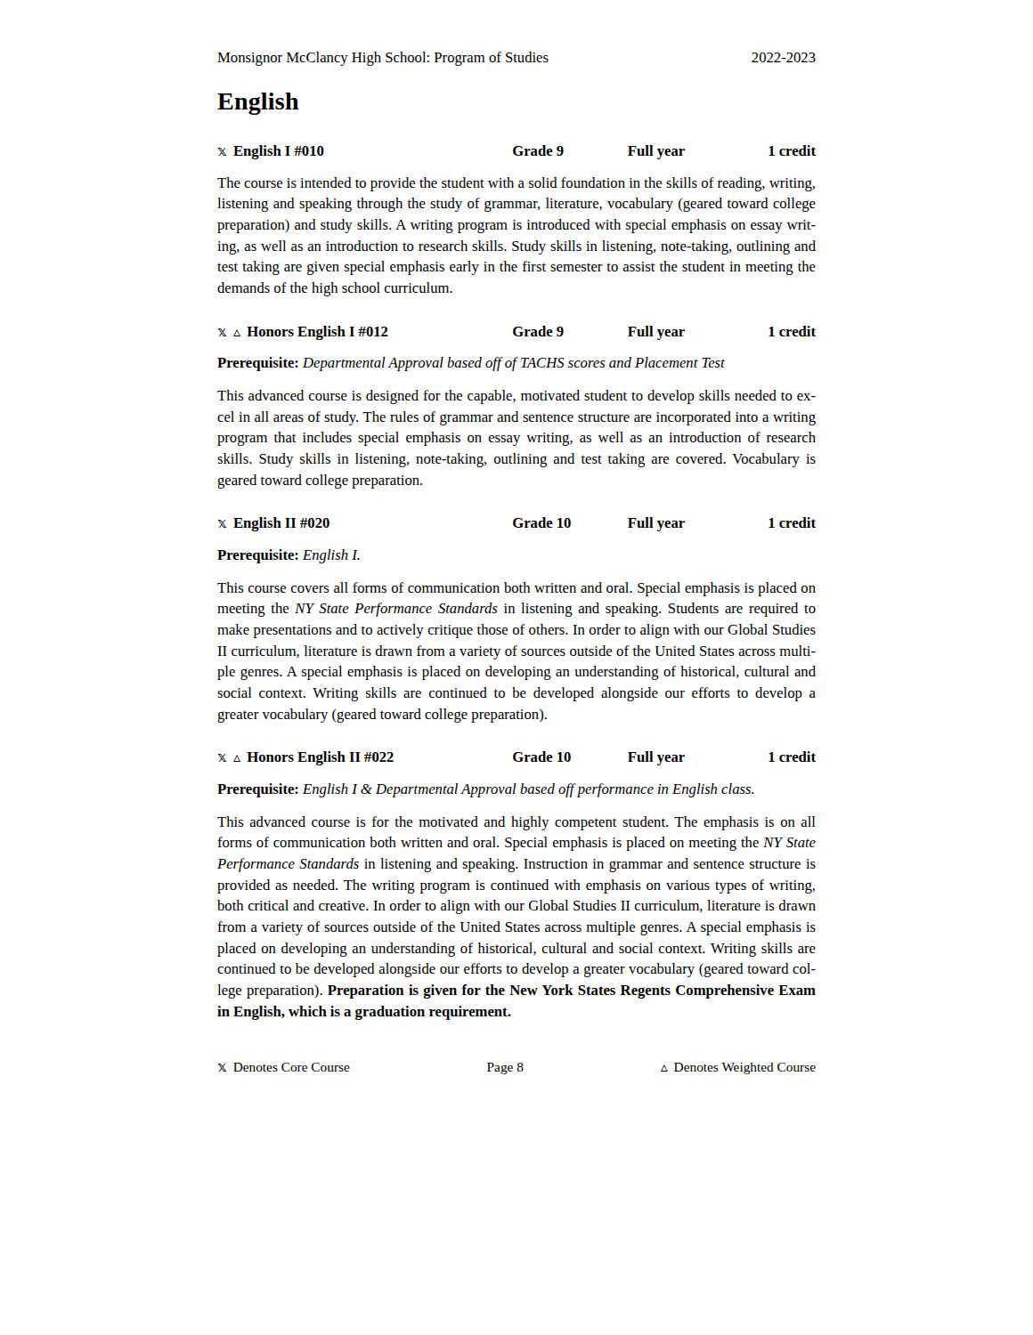Monsignor McClancy High School: Program of Studies
2022-2023
English
𝕩 English I #010
Grade 9
Full year
1 credit
The course is intended to provide the student with a solid foundation in the skills of reading, writing, listening and speaking through the study of grammar, literature, vocabulary (geared toward college preparation) and study skills. A writing program is introduced with special emphasis on essay writing, as well as an introduction to research skills. Study skills in listening, note-taking, outlining and test taking are given special emphasis early in the first semester to assist the student in meeting the demands of the high school curriculum.
𝕩 ▵ Honors English I #012
Grade 9
Full year
1 credit
Prerequisite: Departmental Approval based off of TACHS scores and Placement Test
This advanced course is designed for the capable, motivated student to develop skills needed to excel in all areas of study. The rules of grammar and sentence structure are incorporated into a writing program that includes special emphasis on essay writing, as well as an introduction of research skills. Study skills in listening, note-taking, outlining and test taking are covered. Vocabulary is geared toward college preparation.
𝕩 English II #020
Grade 10
Full year
1 credit
Prerequisite: English I.
This course covers all forms of communication both written and oral. Special emphasis is placed on meeting the NY State Performance Standards in listening and speaking. Students are required to make presentations and to actively critique those of others. In order to align with our Global Studies II curriculum, literature is drawn from a variety of sources outside of the United States across multiple genres. A special emphasis is placed on developing an understanding of historical, cultural and social context. Writing skills are continued to be developed alongside our efforts to develop a greater vocabulary (geared toward college preparation).
𝕩 ▵ Honors English II #022
Grade 10
Full year
1 credit
Prerequisite: English I & Departmental Approval based off performance in English class.
This advanced course is for the motivated and highly competent student. The emphasis is on all forms of communication both written and oral. Special emphasis is placed on meeting the NY State Performance Standards in listening and speaking. Instruction in grammar and sentence structure is provided as needed. The writing program is continued with emphasis on various types of writing, both critical and creative. In order to align with our Global Studies II curriculum, literature is drawn from a variety of sources outside of the United States across multiple genres. A special emphasis is placed on developing an understanding of historical, cultural and social context. Writing skills are continued to be developed alongside our efforts to develop a greater vocabulary (geared toward college preparation). Preparation is given for the New York States Regents Comprehensive Exam in English, which is a graduation requirement.
𝕩 Denotes Core Course
Page 8
▵ Denotes Weighted Course